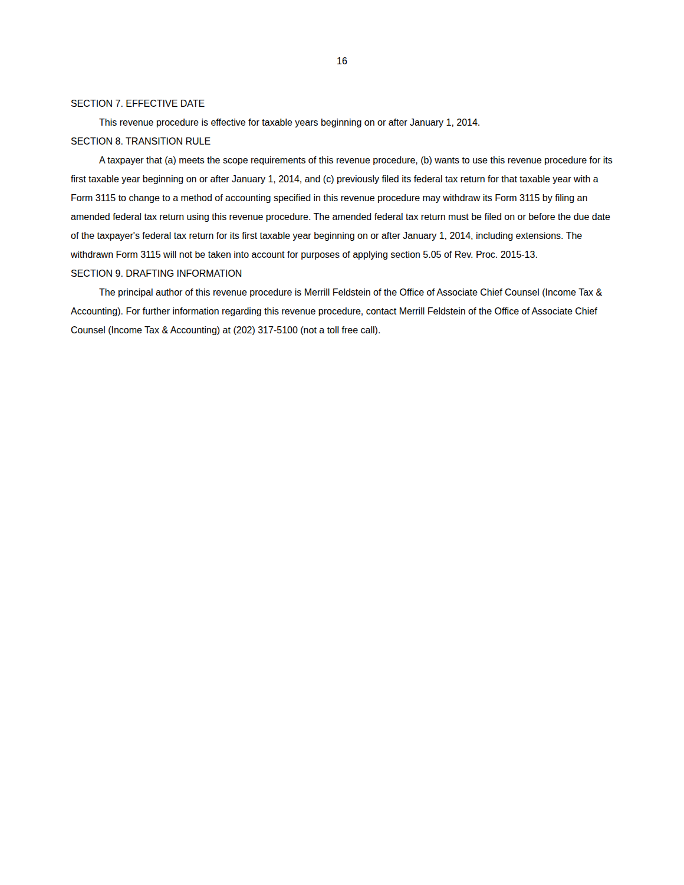16
SECTION 7. EFFECTIVE DATE
This revenue procedure is effective for taxable years beginning on or after January 1, 2014.
SECTION 8. TRANSITION RULE
A taxpayer that (a) meets the scope requirements of this revenue procedure, (b) wants to use this revenue procedure for its first taxable year beginning on or after January 1, 2014, and (c) previously filed its federal tax return for that taxable year with a Form 3115 to change to a method of accounting specified in this revenue procedure may withdraw its Form 3115 by filing an amended federal tax return using this revenue procedure. The amended federal tax return must be filed on or before the due date of the taxpayer's federal tax return for its first taxable year beginning on or after January 1, 2014, including extensions. The withdrawn Form 3115 will not be taken into account for purposes of applying section 5.05 of Rev. Proc. 2015-13.
SECTION 9. DRAFTING INFORMATION
The principal author of this revenue procedure is Merrill Feldstein of the Office of Associate Chief Counsel (Income Tax & Accounting). For further information regarding this revenue procedure, contact Merrill Feldstein of the Office of Associate Chief Counsel (Income Tax & Accounting) at (202) 317-5100 (not a toll free call).